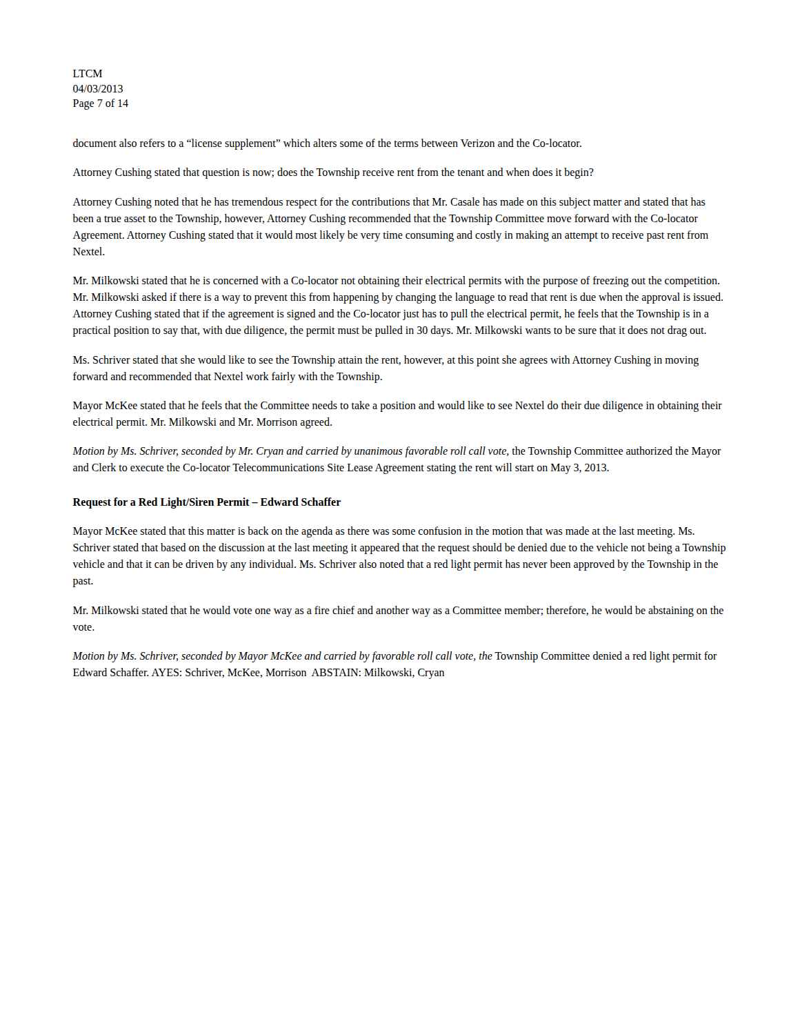LTCM
04/03/2013
Page 7 of 14
document also refers to a “license supplement” which alters some of the terms between Verizon and the Co-locator.
Attorney Cushing stated that question is now; does the Township receive rent from the tenant and when does it begin?
Attorney Cushing noted that he has tremendous respect for the contributions that Mr. Casale has made on this subject matter and stated that has been a true asset to the Township, however, Attorney Cushing recommended that the Township Committee move forward with the Co-locator Agreement. Attorney Cushing stated that it would most likely be very time consuming and costly in making an attempt to receive past rent from Nextel.
Mr. Milkowski stated that he is concerned with a Co-locator not obtaining their electrical permits with the purpose of freezing out the competition. Mr. Milkowski asked if there is a way to prevent this from happening by changing the language to read that rent is due when the approval is issued. Attorney Cushing stated that if the agreement is signed and the Co-locator just has to pull the electrical permit, he feels that the Township is in a practical position to say that, with due diligence, the permit must be pulled in 30 days. Mr. Milkowski wants to be sure that it does not drag out.
Ms. Schriver stated that she would like to see the Township attain the rent, however, at this point she agrees with Attorney Cushing in moving forward and recommended that Nextel work fairly with the Township.
Mayor McKee stated that he feels that the Committee needs to take a position and would like to see Nextel do their due diligence in obtaining their electrical permit. Mr. Milkowski and Mr. Morrison agreed.
Motion by Ms. Schriver, seconded by Mr. Cryan and carried by unanimous favorable roll call vote, the Township Committee authorized the Mayor and Clerk to execute the Co-locator Telecommunications Site Lease Agreement stating the rent will start on May 3, 2013.
Request for a Red Light/Siren Permit – Edward Schaffer
Mayor McKee stated that this matter is back on the agenda as there was some confusion in the motion that was made at the last meeting. Ms. Schriver stated that based on the discussion at the last meeting it appeared that the request should be denied due to the vehicle not being a Township vehicle and that it can be driven by any individual. Ms. Schriver also noted that a red light permit has never been approved by the Township in the past.
Mr. Milkowski stated that he would vote one way as a fire chief and another way as a Committee member; therefore, he would be abstaining on the vote.
Motion by Ms. Schriver, seconded by Mayor McKee and carried by favorable roll call vote, the Township Committee denied a red light permit for Edward Schaffer. AYES: Schriver, McKee, Morrison ABSTAIN: Milkowski, Cryan